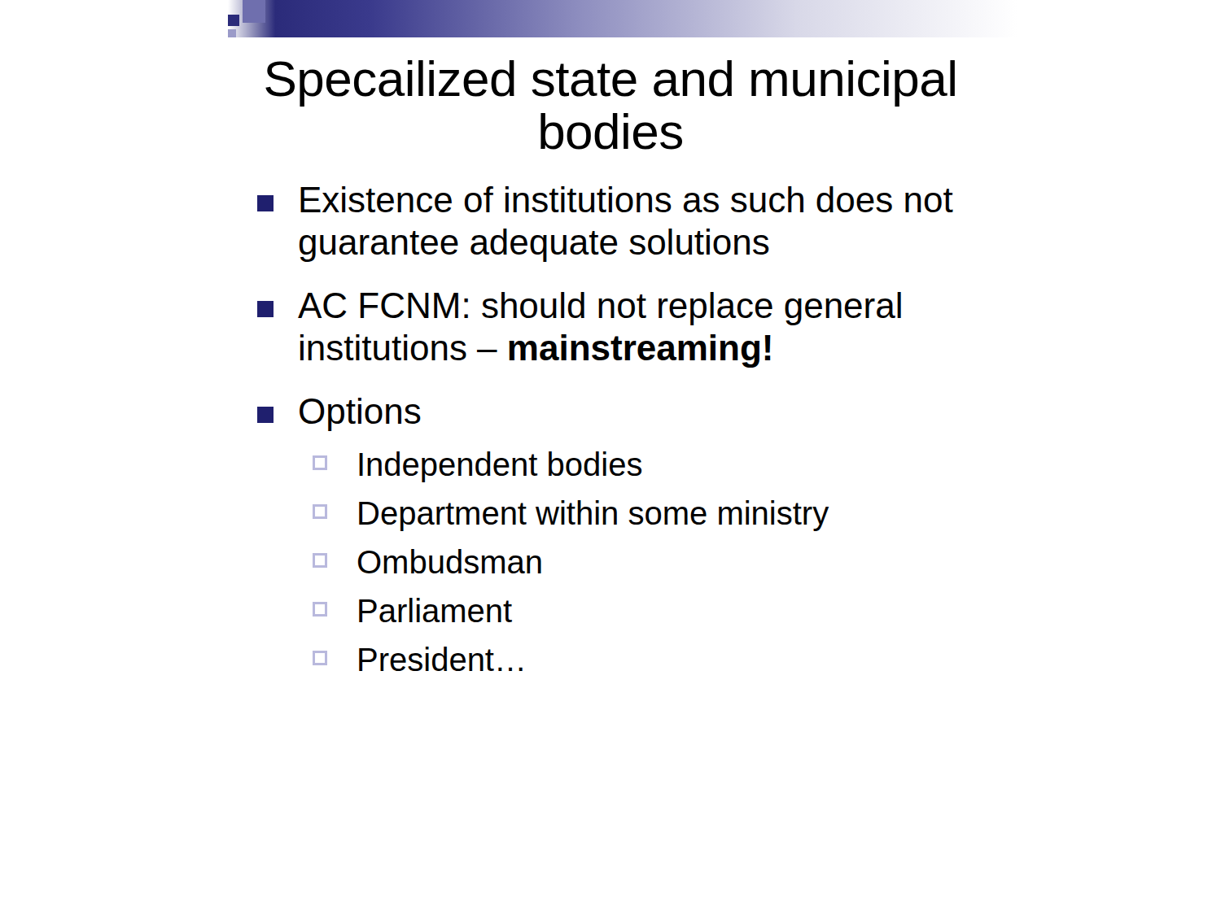Specailized state and municipal bodies
Existence of institutions as such does not guarantee adequate solutions
AC FCNM: should not replace general institutions – mainstreaming!
Options
Independent bodies
Department within some ministry
Ombudsman
Parliament
President…